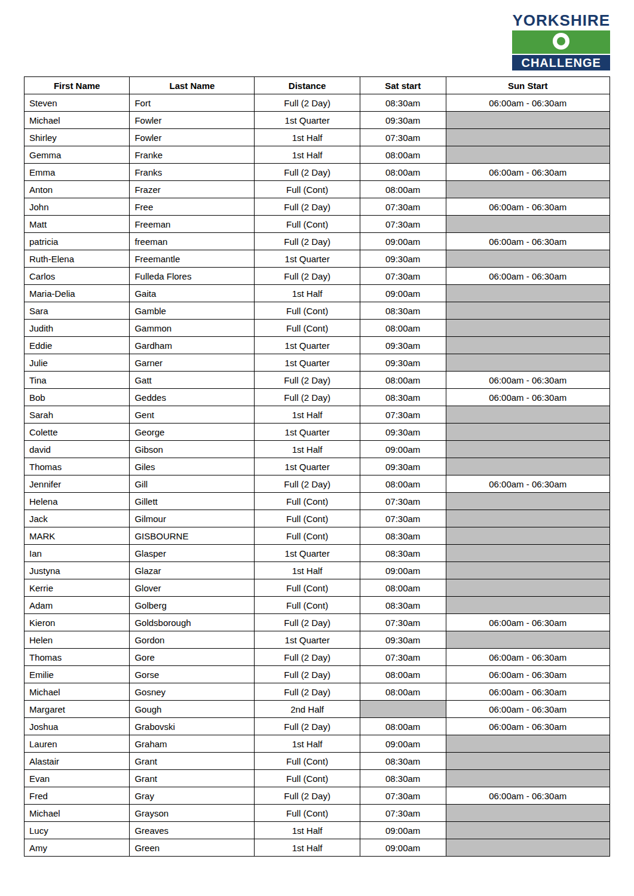YORKSHIRE
CHALLENGE
| First Name | Last Name | Distance | Sat start | Sun Start |
| --- | --- | --- | --- | --- |
| Steven | Fort | Full (2 Day) | 08:30am | 06:00am - 06:30am |
| Michael | Fowler | 1st Quarter | 09:30am | |
| Shirley | Fowler | 1st Half | 07:30am | |
| Gemma | Franke | 1st Half | 08:00am | |
| Emma | Franks | Full (2 Day) | 08:00am | 06:00am - 06:30am |
| Anton | Frazer | Full (Cont) | 08:00am | |
| John | Free | Full (2 Day) | 07:30am | 06:00am - 06:30am |
| Matt | Freeman | Full (Cont) | 07:30am | |
| patricia | freeman | Full (2 Day) | 09:00am | 06:00am - 06:30am |
| Ruth-Elena | Freemantle | 1st Quarter | 09:30am | |
| Carlos | Fulleda Flores | Full (2 Day) | 07:30am | 06:00am - 06:30am |
| Maria-Delia | Gaita | 1st Half | 09:00am | |
| Sara | Gamble | Full (Cont) | 08:30am | |
| Judith | Gammon | Full (Cont) | 08:00am | |
| Eddie | Gardham | 1st Quarter | 09:30am | |
| Julie | Garner | 1st Quarter | 09:30am | |
| Tina | Gatt | Full (2 Day) | 08:00am | 06:00am - 06:30am |
| Bob | Geddes | Full (2 Day) | 08:30am | 06:00am - 06:30am |
| Sarah | Gent | 1st Half | 07:30am | |
| Colette | George | 1st Quarter | 09:30am | |
| david | Gibson | 1st Half | 09:00am | |
| Thomas | Giles | 1st Quarter | 09:30am | |
| Jennifer | Gill | Full (2 Day) | 08:00am | 06:00am - 06:30am |
| Helena | Gillett | Full (Cont) | 07:30am | |
| Jack | Gilmour | Full (Cont) | 07:30am | |
| MARK | GISBOURNE | Full (Cont) | 08:30am | |
| Ian | Glasper | 1st Quarter | 08:30am | |
| Justyna | Glazar | 1st Half | 09:00am | |
| Kerrie | Glover | Full (Cont) | 08:00am | |
| Adam | Golberg | Full (Cont) | 08:30am | |
| Kieron | Goldsborough | Full (2 Day) | 07:30am | 06:00am - 06:30am |
| Helen | Gordon | 1st Quarter | 09:30am | |
| Thomas | Gore | Full (2 Day) | 07:30am | 06:00am - 06:30am |
| Emilie | Gorse | Full (2 Day) | 08:00am | 06:00am - 06:30am |
| Michael | Gosney | Full (2 Day) | 08:00am | 06:00am - 06:30am |
| Margaret | Gough | 2nd Half | | 06:00am - 06:30am |
| Joshua | Grabovski | Full (2 Day) | 08:00am | 06:00am - 06:30am |
| Lauren | Graham | 1st Half | 09:00am | |
| Alastair | Grant | Full (Cont) | 08:30am | |
| Evan | Grant | Full (Cont) | 08:30am | |
| Fred | Gray | Full (2 Day) | 07:30am | 06:00am - 06:30am |
| Michael | Grayson | Full (Cont) | 07:30am | |
| Lucy | Greaves | 1st Half | 09:00am | |
| Amy | Green | 1st Half | 09:00am | |